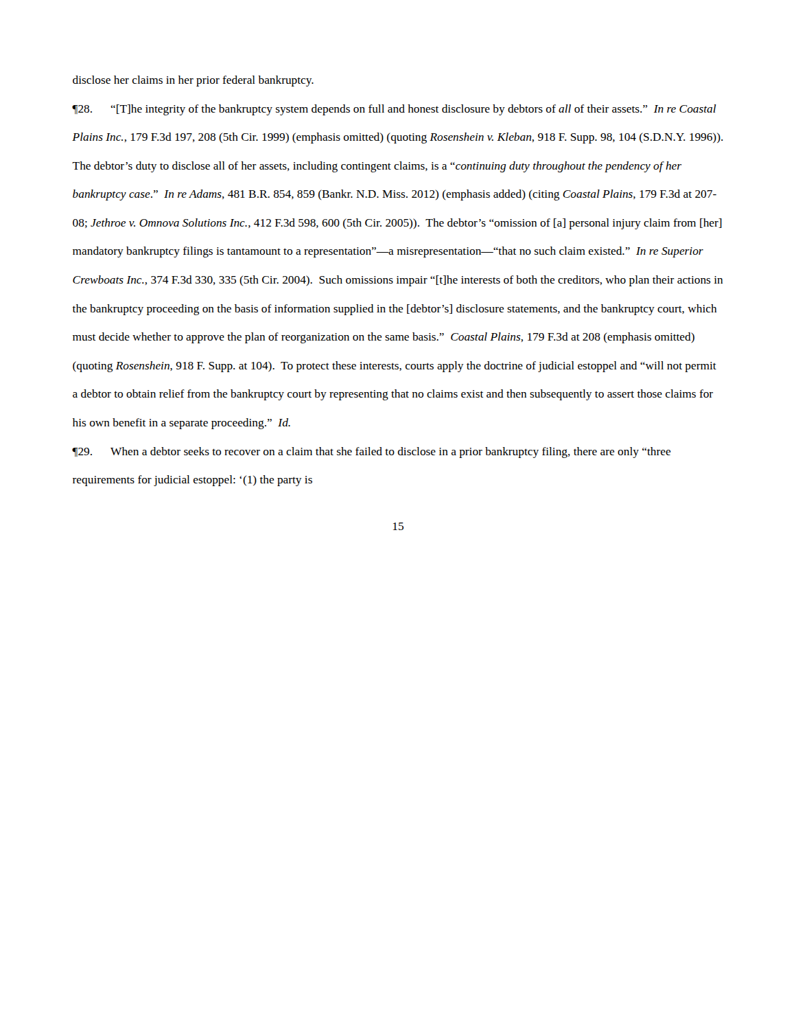disclose her claims in her prior federal bankruptcy.
¶28.“[T]he integrity of the bankruptcy system depends on full and honest disclosure by debtors of all of their assets.” In re Coastal Plains Inc., 179 F.3d 197, 208 (5th Cir. 1999) (emphasis omitted) (quoting Rosenshein v. Kleban, 918 F. Supp. 98, 104 (S.D.N.Y. 1996)). The debtor’s duty to disclose all of her assets, including contingent claims, is a “continuing duty throughout the pendency of her bankruptcy case.” In re Adams, 481 B.R. 854, 859 (Bankr. N.D. Miss. 2012) (emphasis added) (citing Coastal Plains, 179 F.3d at 207-08; Jethroe v. Omnova Solutions Inc., 412 F.3d 598, 600 (5th Cir. 2005)). The debtor’s “omission of [a] personal injury claim from [her] mandatory bankruptcy filings is tantamount to a representation”—a misrepresentation—“that no such claim existed.” In re Superior Crewboats Inc., 374 F.3d 330, 335 (5th Cir. 2004). Such omissions impair “[t]he interests of both the creditors, who plan their actions in the bankruptcy proceeding on the basis of information supplied in the [debtor’s] disclosure statements, and the bankruptcy court, which must decide whether to approve the plan of reorganization on the same basis.” Coastal Plains, 179 F.3d at 208 (emphasis omitted) (quoting Rosenshein, 918 F. Supp. at 104). To protect these interests, courts apply the doctrine of judicial estoppel and “will not permit a debtor to obtain relief from the bankruptcy court by representing that no claims exist and then subsequently to assert those claims for his own benefit in a separate proceeding.” Id.
¶29. When a debtor seeks to recover on a claim that she failed to disclose in a prior bankruptcy filing, there are only “three requirements for judicial estoppel: ‘(1) the party is
15